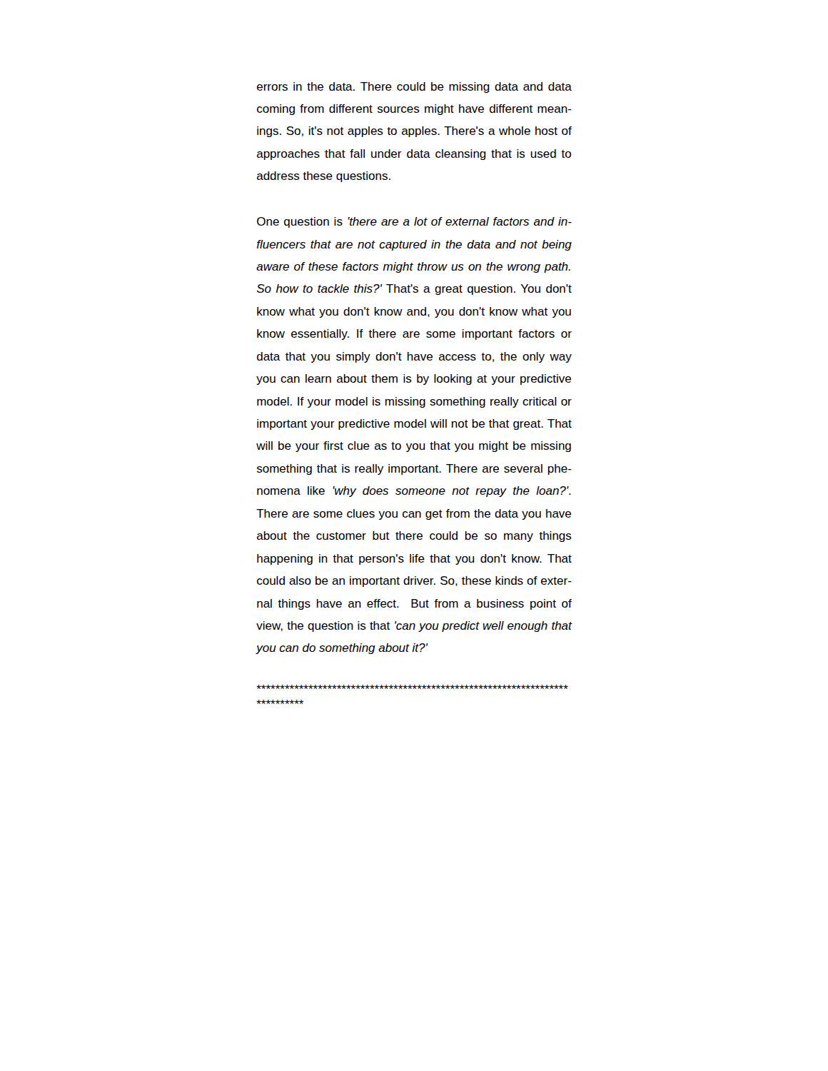errors in the data. There could be missing data and data coming from different sources might have different meanings. So, it's not apples to apples. There's a whole host of approaches that fall under data cleansing that is used to address these questions.
One question is 'there are a lot of external factors and influencers that are not captured in the data and not being aware of these factors might throw us on the wrong path. So how to tackle this?' That's a great question. You don't know what you don't know and, you don't know what you know essentially. If there are some important factors or data that you simply don't have access to, the only way you can learn about them is by looking at your predictive model. If your model is missing something really critical or important your predictive model will not be that great. That will be your first clue as to you that you might be missing something that is really important. There are several phenomena like 'why does someone not repay the loan?'. There are some clues you can get from the data you have about the customer but there could be so many things happening in that person's life that you don't know. That could also be an important driver. So, these kinds of external things have an effect. But from a business point of view, the question is that 'can you predict well enough that you can do something about it?'
****************************************************************************